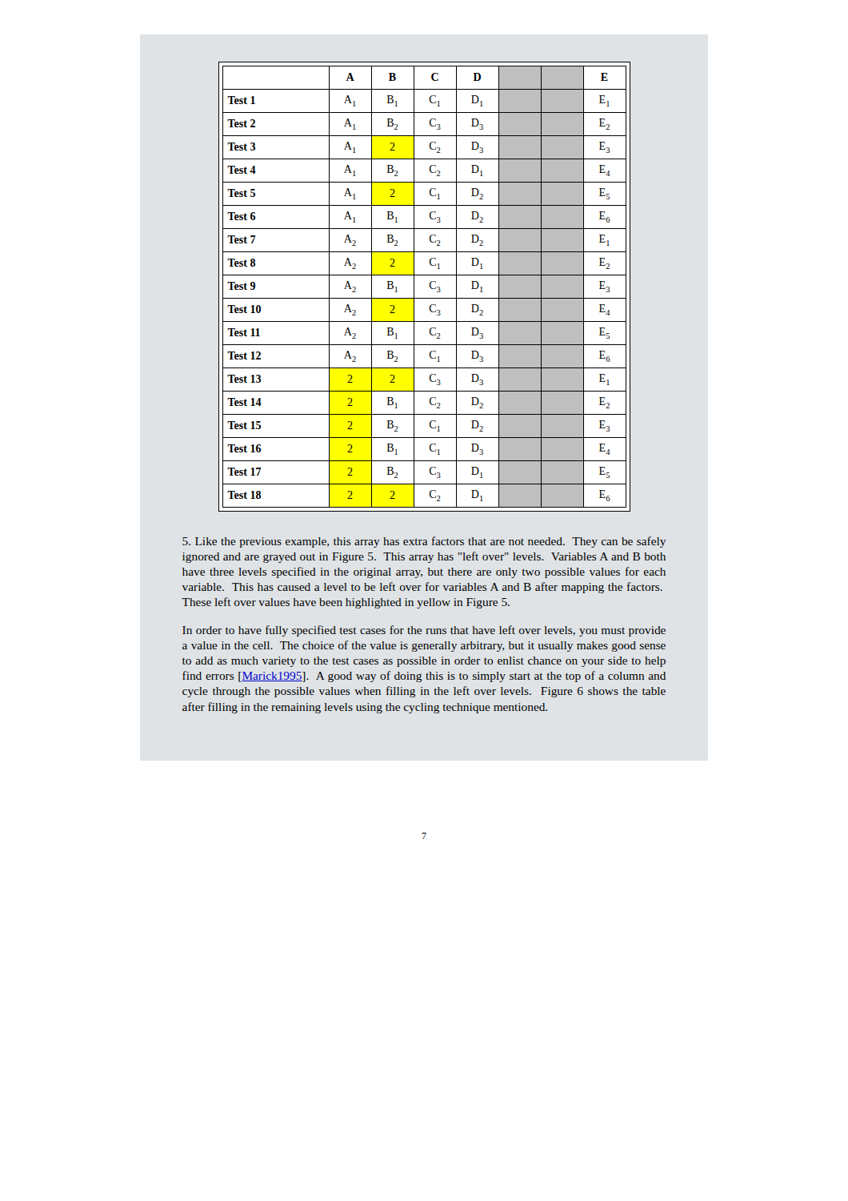| | A | B | C | D | | | E |
| --- | --- | --- | --- | --- | --- | --- | --- |
| Test 1 | A 1 | B 1 | C 1 | D 1 | | | E 1 |
| Test 2 | A 1 | B 2 | C 3 | D 3 | | | E 2 |
| Test 3 | A 1 | 2 | C 2 | D 3 | | | E 3 |
| Test 4 | A 1 | B 2 | C 2 | D 1 | | | E 4 |
| Test 5 | A 1 | 2 | C 1 | D 2 | | | E 5 |
| Test 6 | A 1 | B 1 | C 3 | D 2 | | | E 6 |
| Test 7 | A 2 | B 2 | C 2 | D 2 | | | E 1 |
| Test 8 | A 2 | 2 | C 1 | D 1 | | | E 2 |
| Test 9 | A 2 | B 1 | C 3 | D 1 | | | E 3 |
| Test 10 | A 2 | 2 | C 3 | D 2 | | | E 4 |
| Test 11 | A 2 | B 1 | C 2 | D 3 | | | E 5 |
| Test 12 | A 2 | B 2 | C 1 | D 3 | | | E 6 |
| Test 13 | 2 | 2 | C 3 | D 3 | | | E 1 |
| Test 14 | 2 | B 1 | C 2 | D 2 | | | E 2 |
| Test 15 | 2 | B 2 | C 1 | D 2 | | | E 3 |
| Test 16 | 2 | B 1 | C 1 | D 3 | | | E 4 |
| Test 17 | 2 | B 2 | C 3 | D 1 | | | E 5 |
| Test 18 | 2 | 2 | C 2 | D 1 | | | E 6 |
5. Like the previous example, this array has extra factors that are not needed. They can be safely ignored and are grayed out in Figure 5. This array has "left over" levels. Variables A and B both have three levels specified in the original array, but there are only two possible values for each variable. This has caused a level to be left over for variables A and B after mapping the factors. These left over values have been highlighted in yellow in Figure 5.
In order to have fully specified test cases for the runs that have left over levels, you must provide a value in the cell. The choice of the value is generally arbitrary, but it usually makes good sense to add as much variety to the test cases as possible in order to enlist chance on your side to help find errors [Marick1995]. A good way of doing this is to simply start at the top of a column and cycle through the possible values when filling in the left over levels. Figure 6 shows the table after filling in the remaining levels using the cycling technique mentioned.
7